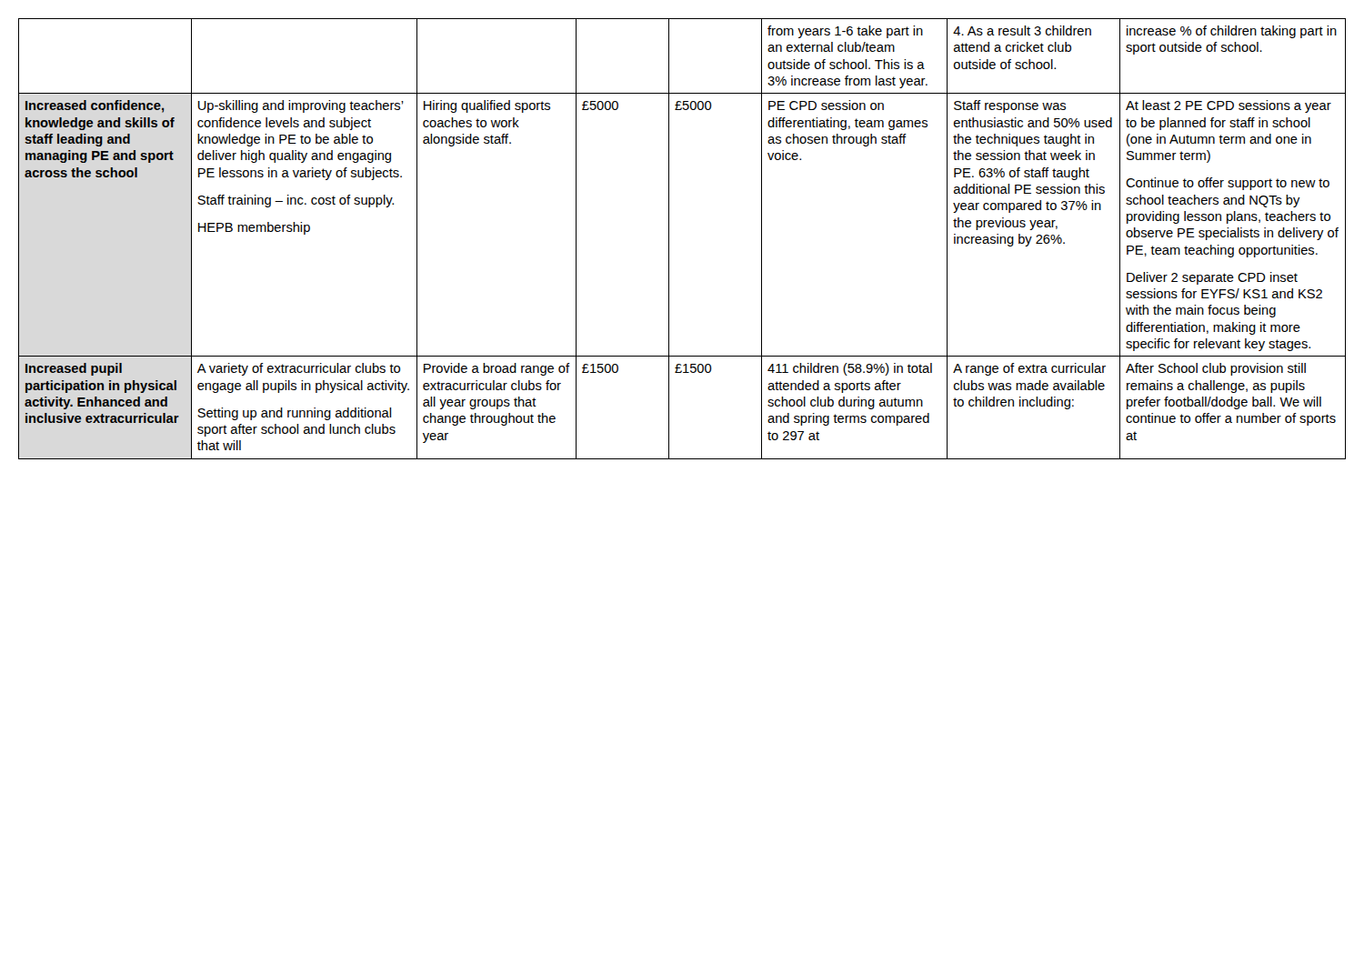| | | | | | from years 1-6 take part in an external club/team outside of school. This is a 3% increase from last year. | 4. As a result 3 children attend a cricket club outside of school. | increase % of children taking part in sport outside of school. |
| Increased confidence, knowledge and skills of staff leading and managing PE and sport across the school | Up-skilling and improving teachers’ confidence levels and subject knowledge in PE to be able to deliver high quality and engaging PE lessons in a variety of subjects. Staff training – inc. cost of supply. HEPB membership | Hiring qualified sports coaches to work alongside staff. | £5000 | £5000 | PE CPD session on differentiating, team games as chosen through staff voice. | Staff response was enthusiastic and 50% used the techniques taught in the session that week in PE. 63% of staff taught additional PE session this year compared to 37% in the previous year, increasing by 26%. | At least 2 PE CPD sessions a year to be planned for staff in school (one in Autumn term and one in Summer term) Continue to offer support to new to school teachers and NQTs by providing lesson plans, teachers to observe PE specialists in delivery of PE, team teaching opportunities. Deliver 2 separate CPD inset sessions for EYFS/ KS1 and KS2 with the main focus being differentiation, making it more specific for relevant key stages. |
| Increased pupil participation in physical activity. Enhanced and inclusive extracurricular | A variety of extracurricular clubs to engage all pupils in physical activity. Setting up and running additional sport after school and lunch clubs that will | Provide a broad range of extracurricular clubs for all year groups that change throughout the year | £1500 | £1500 | 411 children (58.9%) in total attended a sports after school club during autumn and spring terms compared to 297 at | A range of extra curricular clubs was made available to children including: | After School club provision still remains a challenge, as pupils prefer football/dodge ball. We will continue to offer a number of sports at |